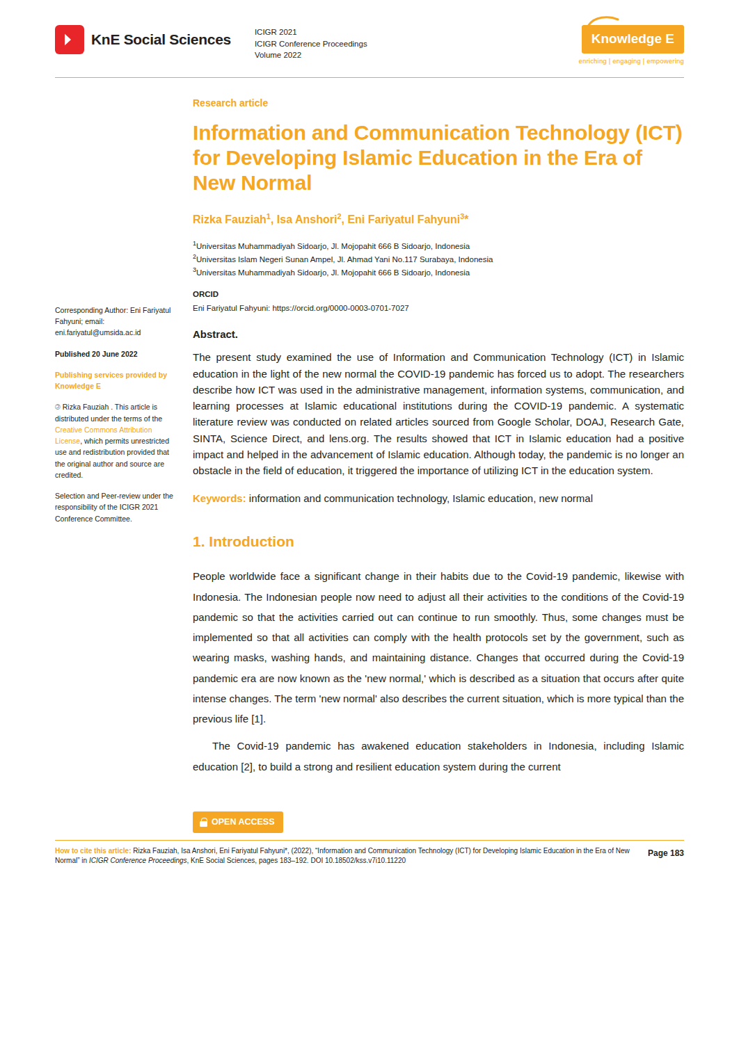KnE Social Sciences
ICIGR 2021
ICIGR Conference Proceedings
Volume 2022
Knowledge E
enriching | engaging | empowering
Corresponding Author: Eni Fariyatul Fahyuni; email: eni.fariyatul@umsida.ac.id
Published 20 June 2022
Publishing services provided by Knowledge E
Rizka Fauziah . This article is distributed under the terms of the Creative Commons Attribution License, which permits unrestricted use and redistribution provided that the original author and source are credited.
Selection and Peer-review under the responsibility of the ICIGR 2021 Conference Committee.
Research article
Information and Communication Technology (ICT) for Developing Islamic Education in the Era of New Normal
Rizka Fauziah1, Isa Anshori2, Eni Fariyatul Fahyuni3*
1Universitas Muhammadiyah Sidoarjo, Jl. Mojopahit 666 B Sidoarjo, Indonesia
2Universitas Islam Negeri Sunan Ampel, Jl. Ahmad Yani No.117 Surabaya, Indonesia
3Universitas Muhammadiyah Sidoarjo, Jl. Mojopahit 666 B Sidoarjo, Indonesia
ORCID
Eni Fariyatul Fahyuni: https://orcid.org/0000-0003-0701-7027
Abstract.
The present study examined the use of Information and Communication Technology (ICT) in Islamic education in the light of the new normal the COVID-19 pandemic has forced us to adopt. The researchers describe how ICT was used in the administrative management, information systems, communication, and learning processes at Islamic educational institutions during the COVID-19 pandemic. A systematic literature review was conducted on related articles sourced from Google Scholar, DOAJ, Research Gate, SINTA, Science Direct, and lens.org. The results showed that ICT in Islamic education had a positive impact and helped in the advancement of Islamic education. Although today, the pandemic is no longer an obstacle in the field of education, it triggered the importance of utilizing ICT in the education system.
Keywords: information and communication technology, Islamic education, new normal
1. Introduction
People worldwide face a significant change in their habits due to the Covid-19 pandemic, likewise with Indonesia. The Indonesian people now need to adjust all their activities to the conditions of the Covid-19 pandemic so that the activities carried out can continue to run smoothly. Thus, some changes must be implemented so that all activities can comply with the health protocols set by the government, such as wearing masks, washing hands, and maintaining distance. Changes that occurred during the Covid-19 pandemic era are now known as the 'new normal,' which is described as a situation that occurs after quite intense changes. The term 'new normal' also describes the current situation, which is more typical than the previous life [1].
The Covid-19 pandemic has awakened education stakeholders in Indonesia, including Islamic education [2], to build a strong and resilient education system during the current
OPEN ACCESS
How to cite this article: Rizka Fauziah, Isa Anshori, Eni Fariyatul Fahyuni*, (2022), “Information and Communication Technology (ICT) for Developing Islamic Education in the Era of New Normal” in ICIGR Conference Proceedings, KnE Social Sciences, pages 183–192. DOI 10.18502/kss.v7i10.11220
Page 183